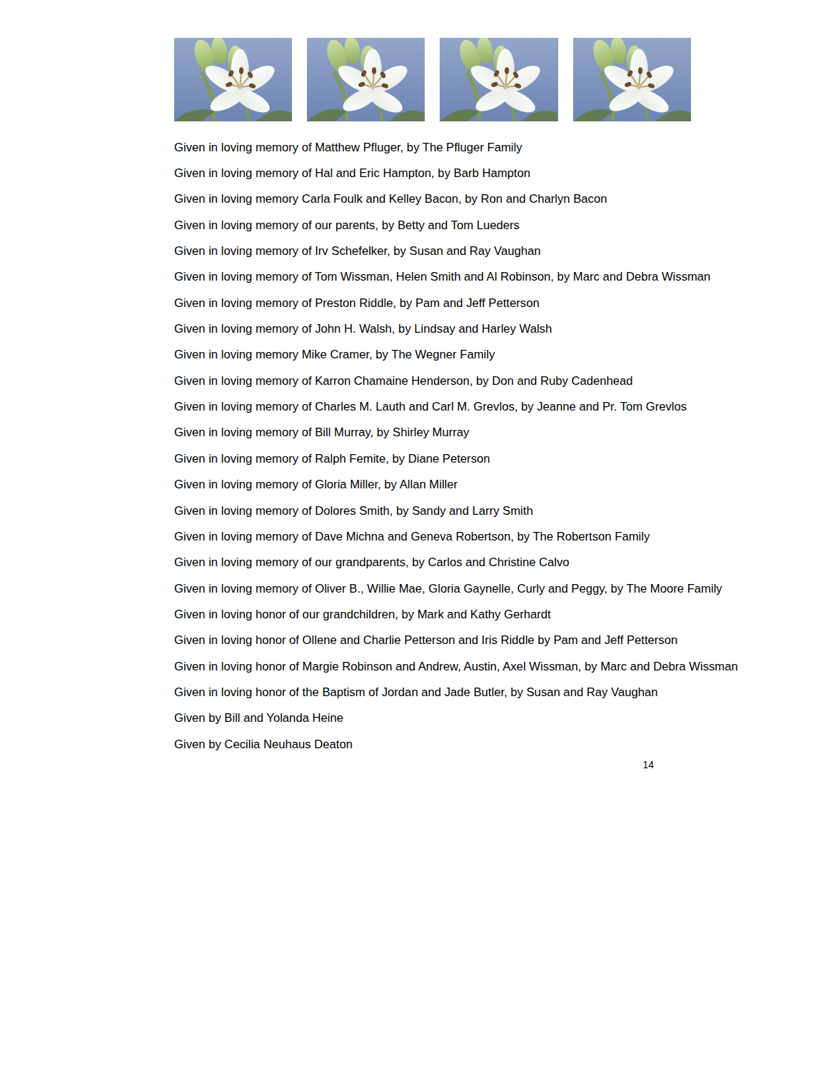Given in loving memory of Matthew Pfluger, by The Pfluger Family
Given in loving memory of Hal and Eric Hampton, by Barb Hampton
Given in loving memory Carla Foulk and Kelley Bacon, by Ron and Charlyn Bacon
Given in loving memory of our parents, by Betty and Tom Lueders
Given in loving memory of Irv Schefelker, by Susan and Ray Vaughan
Given in loving memory of Tom Wissman, Helen Smith and Al Robinson, by Marc and Debra Wissman
Given in loving memory of Preston Riddle, by Pam and Jeff Petterson
Given in loving memory of John H. Walsh, by Lindsay and Harley Walsh
Given in loving memory Mike Cramer, by The Wegner Family
Given in loving memory of Karron Chamaine Henderson, by Don and Ruby Cadenhead
Given in loving memory of Charles M. Lauth and Carl M. Grevlos, by Jeanne and Pr. Tom Grevlos
Given in loving memory of Bill Murray, by Shirley Murray
Given in loving memory of Ralph Femite, by Diane Peterson
Given in loving memory of Gloria Miller, by Allan Miller
Given in loving memory of Dolores Smith, by Sandy and Larry Smith
Given in loving memory of Dave Michna and Geneva Robertson, by The Robertson Family
Given in loving memory of our grandparents, by Carlos and Christine Calvo
Given in loving memory of Oliver B., Willie Mae, Gloria Gaynelle, Curly and Peggy, by The Moore Family
Given in loving honor of our grandchildren, by Mark and Kathy Gerhardt
Given in loving honor of Ollene and Charlie Petterson and Iris Riddle by Pam and Jeff Petterson
Given in loving honor of Margie Robinson and Andrew, Austin, Axel Wissman, by Marc and Debra Wissman
Given in loving honor of the Baptism of Jordan and Jade Butler, by Susan and Ray Vaughan
Given by Bill and Yolanda Heine
Given by Cecilia Neuhaus Deaton
14